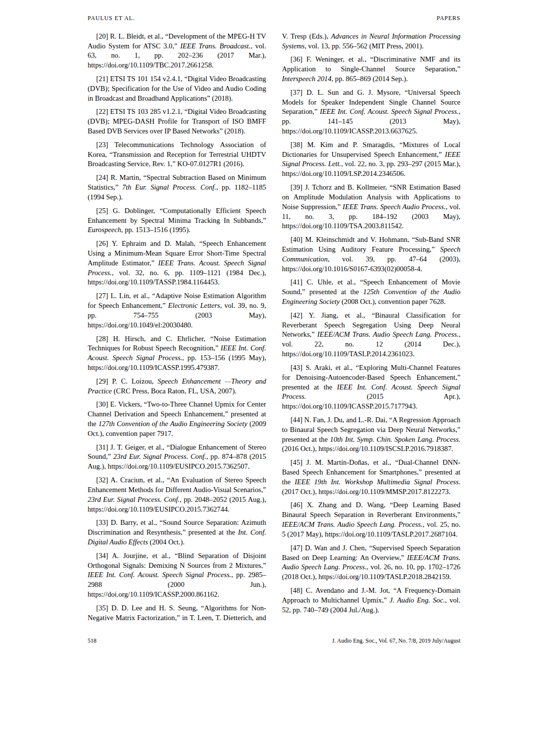PAULUS ET AL. PAPERS
[20] R. L. Bleidt, et al., “Development of the MPEG-H TV Audio System for ATSC 3.0,” IEEE Trans. Broadcast., vol. 63, no. 1, pp. 202–236 (2017 Mar.), https://doi.org/10.1109/TBC.2017.2661258.
[21] ETSI TS 101 154 v2.4.1, “Digital Video Broadcasting (DVB); Specification for the Use of Video and Audio Coding in Broadcast and Broadband Applications” (2018).
[22] ETSI TS 103 285 v1.2.1, “Digital Video Broadcasting (DVB); MPEG-DASH Profile for Transport of ISO BMFF Based DVB Services over IP Based Networks” (2018).
[23] Telecommunications Technology Association of Korea, “Transmission and Reception for Terrestrial UHDTV Broadcasting Service, Rev. 1,” KO-07.0127R1 (2016).
[24] R. Martin, “Spectral Subtraction Based on Minimum Statistics,” 7th Eur. Signal Process. Conf., pp. 1182–1185 (1994 Sep.).
[25] G. Doblinger, “Computationally Efficient Speech Enhancement by Spectral Minima Tracking In Subbands,” Eurospeech, pp. 1513–1516 (1995).
[26] Y. Ephraim and D. Malah, “Speech Enhancement Using a Minimum-Mean Square Error Short-Time Spectral Amplitude Estimator,” IEEE Trans. Acoust. Speech Signal Process., vol. 32, no. 6, pp. 1109–1121 (1984 Dec.), https://doi.org/10.1109/TASSP.1984.1164453.
[27] L. Lin, et al., “Adaptive Noise Estimation Algorithm for Speech Enhancement,” Electronic Letters, vol. 39, no. 9, pp. 754–755 (2003 May), https://doi.org/10.1049/el:20030480.
[28] H. Hirsch, and C. Ehrlicher, “Noise Estimation Techniques for Robust Speech Recognition,” IEEE Int. Conf. Acoust. Speech Signal Process., pp. 153–156 (1995 May), https://doi.org/10.1109/ICASSP.1995.479387.
[29] P. C. Loizou, Speech Enhancement —Theory and Practice (CRC Press, Boca Raton, FL, USA, 2007).
[30] E. Vickers, “Two-to-Three Channel Upmix for Center Channel Derivation and Speech Enhancement,” presented at the 127th Convention of the Audio Engineering Society (2009 Oct.), convention paper 7917.
[31] J. T. Geiger, et al., “Dialogue Enhancement of Stereo Sound,” 23rd Eur. Signal Process. Conf., pp. 874–878 (2015 Aug.), https://doi.org/10.1109/EUSIPCO.2015.7362507.
[32] A. Craciun, et al., “An Evaluation of Stereo Speech Enhancement Methods for Different Audio-Visual Scenarios,” 23rd Eur. Signal Process. Conf., pp. 2048–2052 (2015 Aug.), https://doi.org/10.1109/EUSIPCO.2015.7362744.
[33] D. Barry, et al., “Sound Source Separation: Azimuth Discrimination and Resynthesis,” presented at the Int. Conf. Digital Audio Effects (2004 Oct.).
[34] A. Jourjine, et al., “Blind Separation of Disjoint Orthogonal Signals: Demixing N Sources from 2 Mixtures,” IEEE Int. Conf. Acoust. Speech Signal Process., pp. 2985–2988 (2000 Jun.), https://doi.org/10.1109/ICASSP.2000.861162.
[35] D. D. Lee and H. S. Seung, “Algorithms for Non-Negative Matrix Factorization,” in T. Leen, T. Dietterich, and V. Tresp (Eds.), Advances in Neural Information Processing Systems, vol. 13, pp. 556–562 (MIT Press, 2001).
[36] F. Weninger, et al., “Discriminative NMF and its Application to Single-Channel Source Separation,” Interspeech 2014, pp. 865–869 (2014 Sep.).
[37] D. L. Sun and G. J. Mysore, “Universal Speech Models for Speaker Independent Single Channel Source Separation,” IEEE Int. Conf. Acoust. Speech Signal Process., pp. 141–145 (2013 May), https://doi.org/10.1109/ICASSP.2013.6637625.
[38] M. Kim and P. Smaragdis, “Mixtures of Local Dictionaries for Unsupervised Speech Enhancement,” IEEE Signal Process. Lett., vol. 22, no. 3, pp. 293–297 (2015 Mar.), https://doi.org/10.1109/LSP.2014.2346506.
[39] J. Tchorz and B. Kollmeier, “SNR Estimation Based on Amplitude Modulation Analysis with Applications to Noise Suppression,” IEEE Trans. Speech Audio Process., vol. 11, no. 3, pp. 184–192 (2003 May), https://doi.org/10.1109/TSA.2003.811542.
[40] M. Kleinschmidt and V. Hohmann, “Sub-Band SNR Estimation Using Auditory Feature Processing,” Speech Communication, vol. 39, pp. 47–64 (2003), https://doi.org/10.1016/S0167-6393(02)00058-4.
[41] C. Uhle, et al., “Speech Enhancement of Movie Sound,” presented at the 125th Convention of the Audio Engineering Society (2008 Oct.), convention paper 7628.
[42] Y. Jiang, et al., “Binaural Classification for Reverberant Speech Segregation Using Deep Neural Networks,” IEEE/ACM Trans. Audio Speech Lang. Process., vol. 22, no. 12 (2014 Dec.), https://doi.org/10.1109/TASLP.2014.2361023.
[43] S. Araki, et al., “Exploring Multi-Channel Features for Denoising-Autoencoder-Based Speech Enhancement,” presented at the IEEE Int. Conf. Acoust. Speech Signal Process. (2015 Apr.), https://doi.org/10.1109/ICASSP.2015.7177943.
[44] N. Fan, J. Du, and L.-R. Dai, “A Regression Approach to Binaural Speech Segregation via Deep Neural Networks,” presented at the 10th Int. Symp. Chin. Spoken Lang. Process. (2016 Oct.), https://doi.org/10.1109/ISCSLP.2016.7918387.
[45] J. M. Martín-Doñas, et al., “Dual-Channel DNN-Based Speech Enhancement for Smartphones,” presented at the IEEE 19th Int. Workshop Multimedia Signal Process. (2017 Oct.), https://doi.org/10.1109/MMSP.2017.8122273.
[46] X. Zhang and D. Wang, “Deep Learning Based Binaural Speech Separation in Reverberant Environments,” IEEE/ACM Trans. Audio Speech Lang. Process., vol. 25, no. 5 (2017 May), https://doi.org/10.1109/TASLP.2017.2687104.
[47] D. Wan and J. Chen, “Supervised Speech Separation Based on Deep Learning: An Overview,” IEEE/ACM Trans. Audio Speech Lang. Process., vol. 26, no. 10, pp. 1702–1726 (2018 Oct.), https://doi.org/10.1109/TASLP.2018.2842159.
[48] C. Avendano and J.-M. Jot, “A Frequency-Domain Approach to Multichannel Upmix,” J. Audio Eng. Soc., vol. 52, pp. 740–749 (2004 Jul./Aug.).
518 J. Audio Eng. Soc., Vol. 67, No. 7/8, 2019 July/August